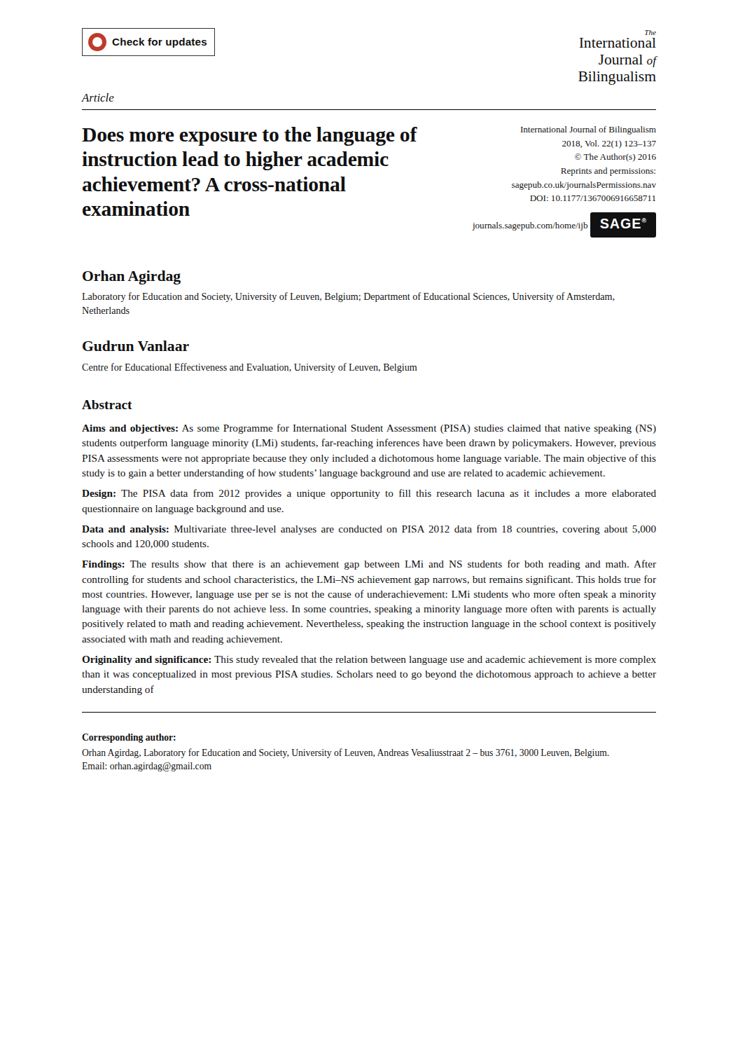Check for updates
The International
Journal of
Bilingualism
Article
Does more exposure to the language of instruction lead to higher academic achievement? A cross-national examination
International Journal of Bilingualism
2018, Vol. 22(1) 123–137
© The Author(s) 2016
Reprints and permissions:
sagepub.co.uk/journalsPermissions.nav
DOI: 10.1177/1367006916658711
journals.sagepub.com/home/ijb
SAGE®
Orhan Agirdag
Laboratory for Education and Society, University of Leuven, Belgium; Department of Educational Sciences, University of Amsterdam, Netherlands
Gudrun Vanlaar
Centre for Educational Effectiveness and Evaluation, University of Leuven, Belgium
Abstract
Aims and objectives: As some Programme for International Student Assessment (PISA) studies claimed that native speaking (NS) students outperform language minority (LMi) students, far-reaching inferences have been drawn by policymakers. However, previous PISA assessments were not appropriate because they only included a dichotomous home language variable. The main objective of this study is to gain a better understanding of how students’ language background and use are related to academic achievement.
Design: The PISA data from 2012 provides a unique opportunity to fill this research lacuna as it includes a more elaborated questionnaire on language background and use.
Data and analysis: Multivariate three-level analyses are conducted on PISA 2012 data from 18 countries, covering about 5,000 schools and 120,000 students.
Findings: The results show that there is an achievement gap between LMi and NS students for both reading and math. After controlling for students and school characteristics, the LMi–NS achievement gap narrows, but remains significant. This holds true for most countries. However, language use per se is not the cause of underachievement: LMi students who more often speak a minority language with their parents do not achieve less. In some countries, speaking a minority language more often with parents is actually positively related to math and reading achievement. Nevertheless, speaking the instruction language in the school context is positively associated with math and reading achievement.
Originality and significance: This study revealed that the relation between language use and academic achievement is more complex than it was conceptualized in most previous PISA studies. Scholars need to go beyond the dichotomous approach to achieve a better understanding of
Corresponding author:
Orhan Agirdag, Laboratory for Education and Society, University of Leuven, Andreas Vesaliusstraat 2 – bus 3761, 3000 Leuven, Belgium.
Email: orhan.agirdag@gmail.com